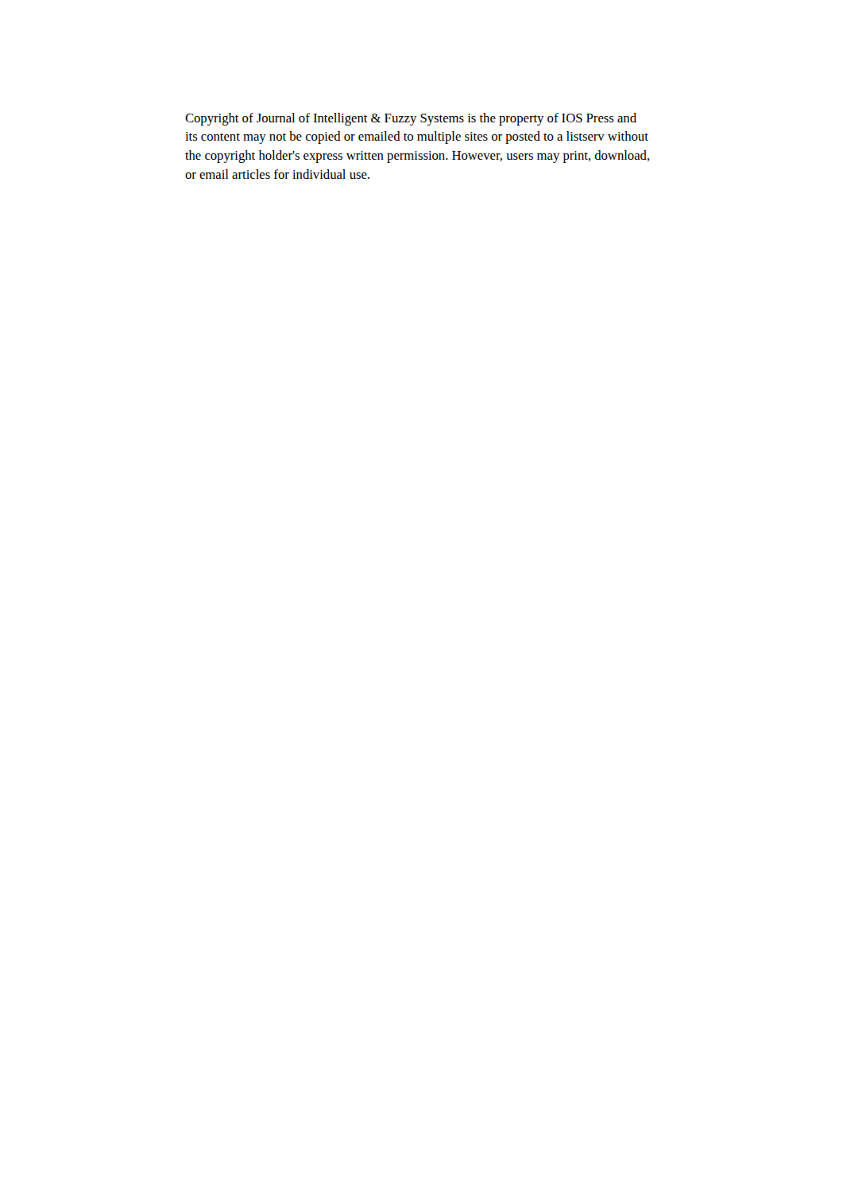Copyright of Journal of Intelligent & Fuzzy Systems is the property of IOS Press and its content may not be copied or emailed to multiple sites or posted to a listserv without the copyright holder's express written permission. However, users may print, download, or email articles for individual use.